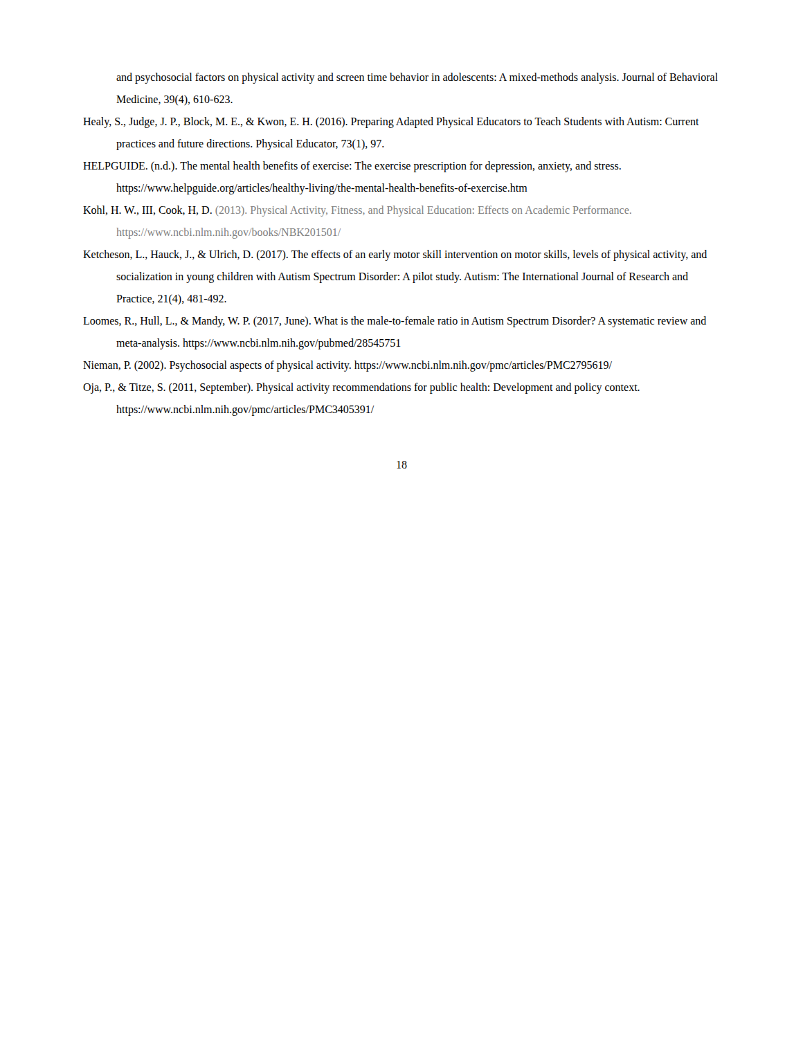and psychosocial factors on physical activity and screen time behavior in adolescents: A mixed-methods analysis. Journal of Behavioral Medicine, 39(4), 610-623.
Healy, S., Judge, J. P., Block, M. E., & Kwon, E. H. (2016). Preparing Adapted Physical Educators to Teach Students with Autism: Current practices and future directions. Physical Educator, 73(1), 97.
HELPGUIDE. (n.d.). The mental health benefits of exercise: The exercise prescription for depression, anxiety, and stress. https://www.helpguide.org/articles/healthy-living/the-mental-health-benefits-of-exercise.htm
Kohl, H. W., III, Cook, H, D. (2013). Physical Activity, Fitness, and Physical Education: Effects on Academic Performance. https://www.ncbi.nlm.nih.gov/books/NBK201501/
Ketcheson, L., Hauck, J., & Ulrich, D. (2017). The effects of an early motor skill intervention on motor skills, levels of physical activity, and socialization in young children with Autism Spectrum Disorder: A pilot study. Autism: The International Journal of Research and Practice, 21(4), 481-492.
Loomes, R., Hull, L., & Mandy, W. P. (2017, June). What is the male-to-female ratio in Autism Spectrum Disorder? A systematic review and meta-analysis. https://www.ncbi.nlm.nih.gov/pubmed/28545751
Nieman, P. (2002). Psychosocial aspects of physical activity. https://www.ncbi.nlm.nih.gov/pmc/articles/PMC2795619/
Oja, P., & Titze, S. (2011, September). Physical activity recommendations for public health: Development and policy context. https://www.ncbi.nlm.nih.gov/pmc/articles/PMC3405391/
18